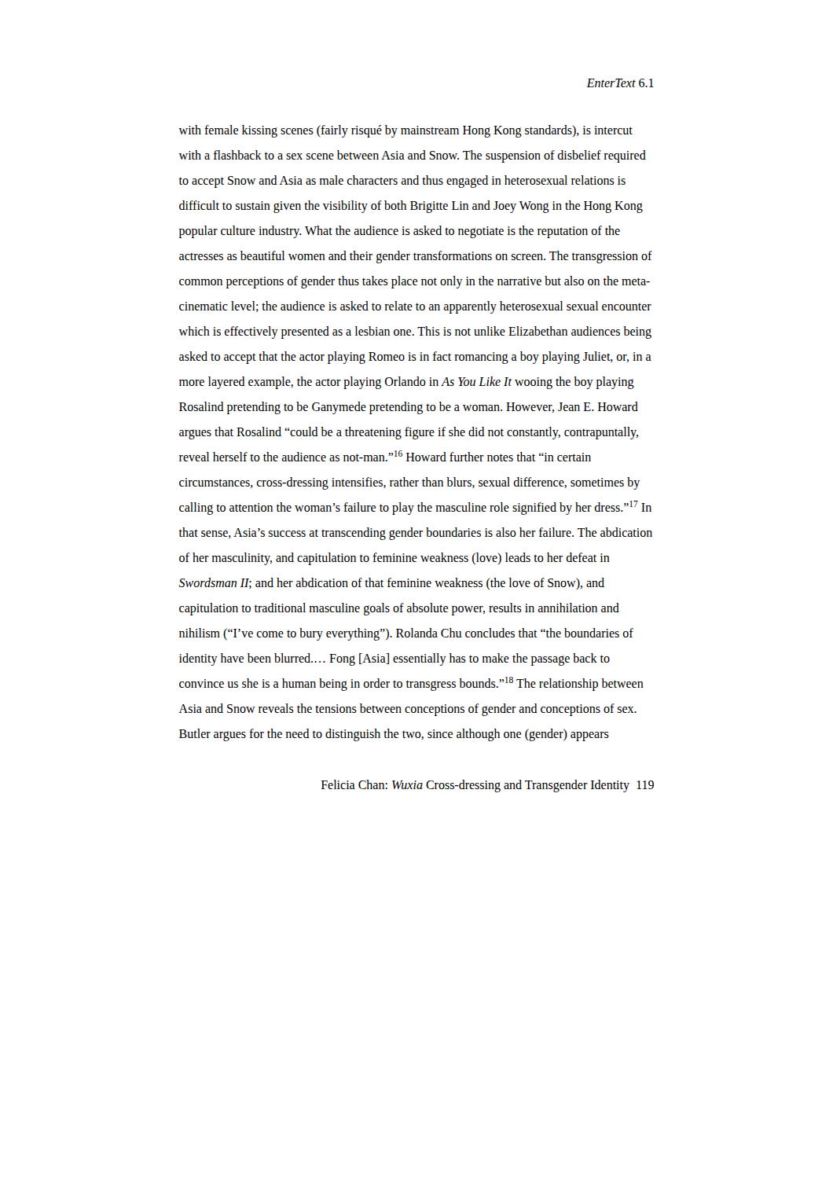EnterText 6.1
with female kissing scenes (fairly risqué by mainstream Hong Kong standards), is intercut with a flashback to a sex scene between Asia and Snow. The suspension of disbelief required to accept Snow and Asia as male characters and thus engaged in heterosexual relations is difficult to sustain given the visibility of both Brigitte Lin and Joey Wong in the Hong Kong popular culture industry. What the audience is asked to negotiate is the reputation of the actresses as beautiful women and their gender transformations on screen. The transgression of common perceptions of gender thus takes place not only in the narrative but also on the meta-cinematic level; the audience is asked to relate to an apparently heterosexual sexual encounter which is effectively presented as a lesbian one. This is not unlike Elizabethan audiences being asked to accept that the actor playing Romeo is in fact romancing a boy playing Juliet, or, in a more layered example, the actor playing Orlando in As You Like It wooing the boy playing Rosalind pretending to be Ganymede pretending to be a woman. However, Jean E. Howard argues that Rosalind “could be a threatening figure if she did not constantly, contrapuntally, reveal herself to the audience as not-man.”16 Howard further notes that “in certain circumstances, cross-dressing intensifies, rather than blurs, sexual difference, sometimes by calling to attention the woman’s failure to play the masculine role signified by her dress.”17 In that sense, Asia’s success at transcending gender boundaries is also her failure. The abdication of her masculinity, and capitulation to feminine weakness (love) leads to her defeat in Swordsman II; and her abdication of that feminine weakness (the love of Snow), and capitulation to traditional masculine goals of absolute power, results in annihilation and nihilism (“I’ve come to bury everything”). Rolanda Chu concludes that “the boundaries of identity have been blurred.… Fong [Asia] essentially has to make the passage back to convince us she is a human being in order to transgress bounds.”18 The relationship between Asia and Snow reveals the tensions between conceptions of gender and conceptions of sex. Butler argues for the need to distinguish the two, since although one (gender) appears
Felicia Chan: Wuxia Cross-dressing and Transgender Identity 119